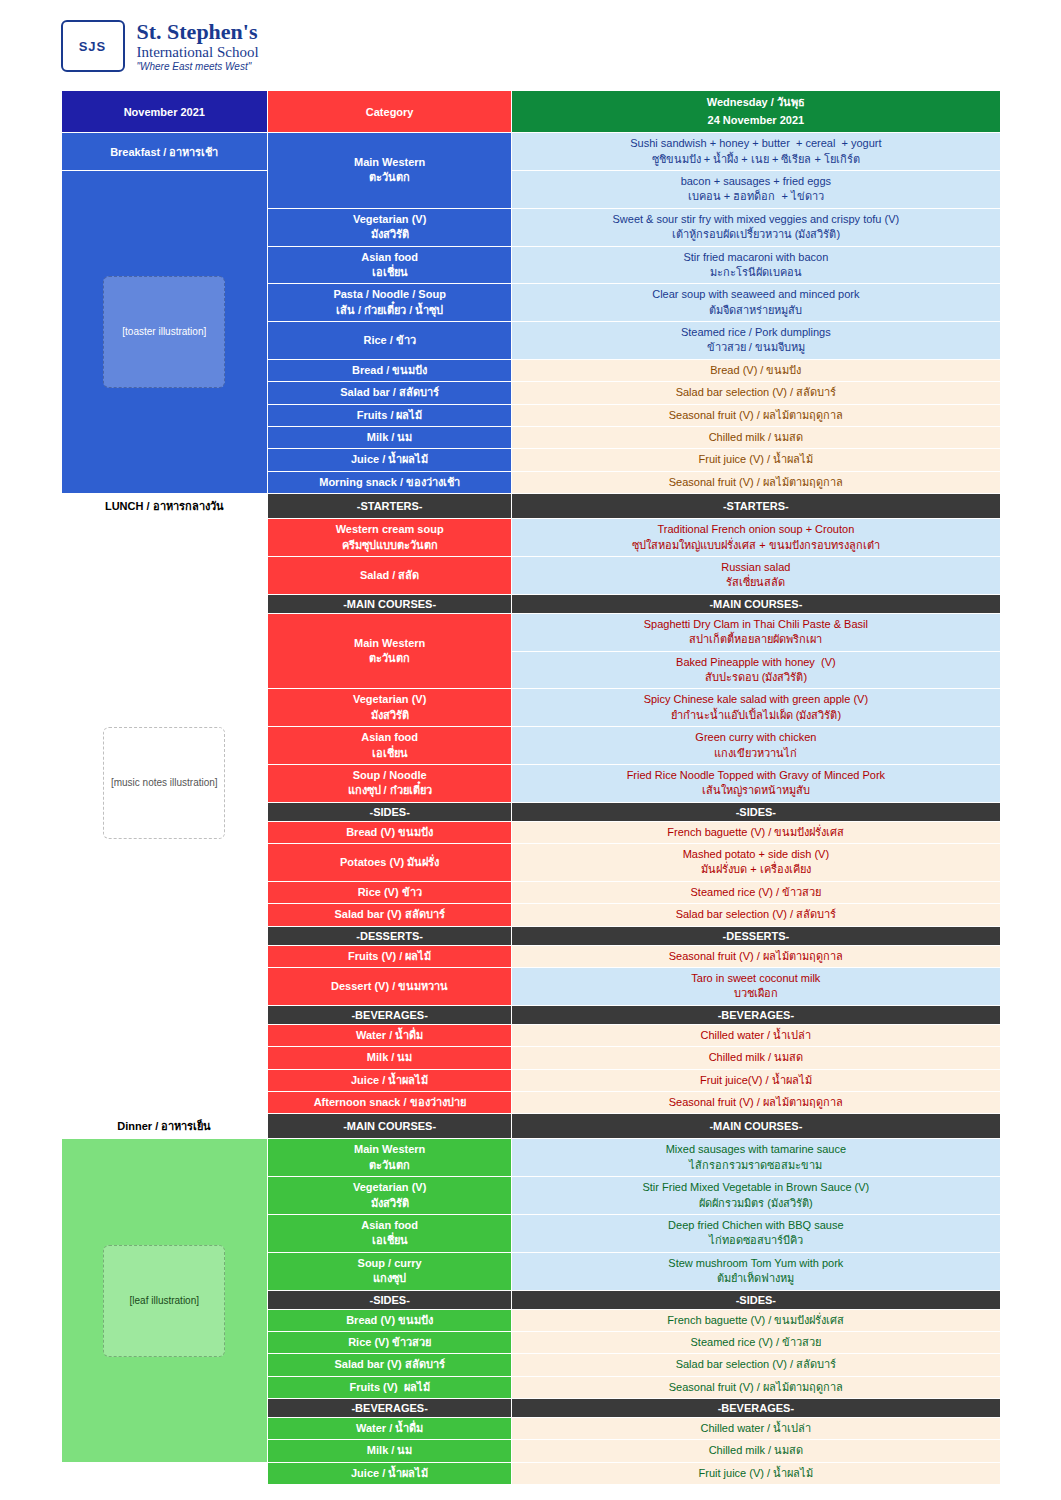SJS
St. Stephen's
International School
"Where East meets West"
| November 2021 | Category | Wednesday / วันพุธ 24 November 2021 |
| Breakfast / อาหารเช้า | Main Western ตะวันตก | Sushi sandwish + honey + butter + cereal + yogurt ซูชิขนมปัง + น้ำผึ้ง + เนย + ซีเรียล + โยเกิร์ต |
| [toaster illustration] | bacon + sausages + fried eggs เบคอน + ฮอทด็อก + ไข่ดาว |
| Vegetarian (V) มังสวิรัติ | Sweet & sour stir fry with mixed veggies and crispy tofu (V) เต้าหู้กรอบผัดเปรี้ยวหวาน (มังสวิรัติ) |
| Asian food เอเชี่ยน | Stir fried macaroni with bacon มะกะโรนีผัดเบคอน |
| Pasta / Noodle / Soup เส้น / ก๋วยเตี๋ยว / น้ำซุป | Clear soup with seaweed and minced pork ต้มจืดสาหร่ายหมูสับ |
| Rice / ข้าว | Steamed rice / Pork dumplings ข้าวสวย / ขนมจีบหมู |
| Bread / ขนมปัง | Bread (V) / ขนมปัง |
| Salad bar / สลัดบาร์ | Salad bar selection (V) / สลัดบาร์ |
| Fruits / ผลไม้ | Seasonal fruit (V) / ผลไม้ตามฤดูกาล |
| Milk / นม | Chilled milk / นมสด |
| Juice / น้ำผลไม้ | Fruit juice (V) / น้ำผลไม้ |
| Morning snack / ของว่างเช้า | Seasonal fruit (V) / ผลไม้ตามฤดูกาล |
| LUNCH / อาหารกลางวัน | -STARTERS- | -STARTERS- |
| [music notes illustration] | Western cream soup ครีมซุปแบบตะวันตก | Traditional French onion soup + Crouton ซุปใสหอมใหญ่แบบฝรั่งเศส + ขนมปังกรอบทรงลูกเต๋า |
| Salad / สลัด | Russian salad รัสเซี่ยนสลัด |
| -MAIN COURSES- | -MAIN COURSES- |
| Main Western ตะวันตก | Spaghetti Dry Clam in Thai Chili Paste & Basil สปาเก็ตตี้หอยลายผัดพริกเผา |
| Baked Pineapple with honey (V) สับปะรดอบ (มังสวิรัติ) |
| Vegetarian (V) มังสวิรัติ | Spicy Chinese kale salad with green apple (V) ยำกำนะน้ำแอ๊ปเปิ้ลไม่เผ็ด (มังสวิรัติ) |
| Asian food เอเชี่ยน | Green curry with chicken แกงเขียวหวานไก่ |
| Soup / Noodle แกงซุป / ก๋วยเตี๋ยว | Fried Rice Noodle Topped with Gravy of Minced Pork เส้นใหญ่ราดหน้าหมูสับ |
| -SIDES- | -SIDES- |
| Bread (V) ขนมปัง | French baguette (V) / ขนมปังฝรั่งเศส |
| Potatoes (V) มันฝรั่ง | Mashed potato + side dish (V) มันฝรั่งบด + เครื่องเคียง |
| Rice (V) ข้าว | Steamed rice (V) / ข้าวสวย |
| Salad bar (V) สลัดบาร์ | Salad bar selection (V) / สลัดบาร์ |
| -DESSERTS- | -DESSERTS- |
| Fruits (V) / ผลไม้ | Seasonal fruit (V) / ผลไม้ตามฤดูกาล |
| Dessert (V) / ขนมหวาน | Taro in sweet coconut milk บวชเผือก |
| -BEVERAGES- | -BEVERAGES- |
| Water / น้ำดื่ม | Chilled water / น้ำเปล่า |
| | Milk / นม | Chilled milk / นมสด |
| | Juice / น้ำผลไม้ | Fruit juice(V) / น้ำผลไม้ |
| | Afternoon snack / ของว่างบ่าย | Seasonal fruit (V) / ผลไม้ตามฤดูกาล |
| Dinner / อาหารเย็น | -MAIN COURSES- | -MAIN COURSES- |
| [leaf illustration] | Main Western ตะวันตก | Mixed sausages with tamarine sauce ไส้กรอกรวมราดซอสมะขาม |
| Vegetarian (V) มังสวิรัติ | Stir Fried Mixed Vegetable in Brown Sauce (V) ผัดผักรวมมิตร (มังสวิรัติ) |
| Asian food เอเชี่ยน | Deep fried Chichen with BBQ sause ไก่ทอดซอสบาร์บีคิว |
| Soup / curry แกงซุป | Stew mushroom Tom Yum with pork ต้มยำเห็ดฟางหมู |
| -SIDES- | -SIDES- |
| Bread (V) ขนมปัง | French baguette (V) / ขนมปังฝรั่งเศส |
| Rice (V) ข้าวสวย | Steamed rice (V) / ข้าวสวย |
| Salad bar (V) สลัดบาร์ | Salad bar selection (V) / สลัดบาร์ |
| Fruits (V) ผลไม้ | Seasonal fruit (V) / ผลไม้ตามฤดูกาล |
| -BEVERAGES- | -BEVERAGES- |
| Water / น้ำดื่ม | Chilled water / น้ำเปล่า |
| Milk / นม | Chilled milk / นมสด |
| | Juice / น้ำผลไม้ | Fruit juice (V) / น้ำผลไม้ |